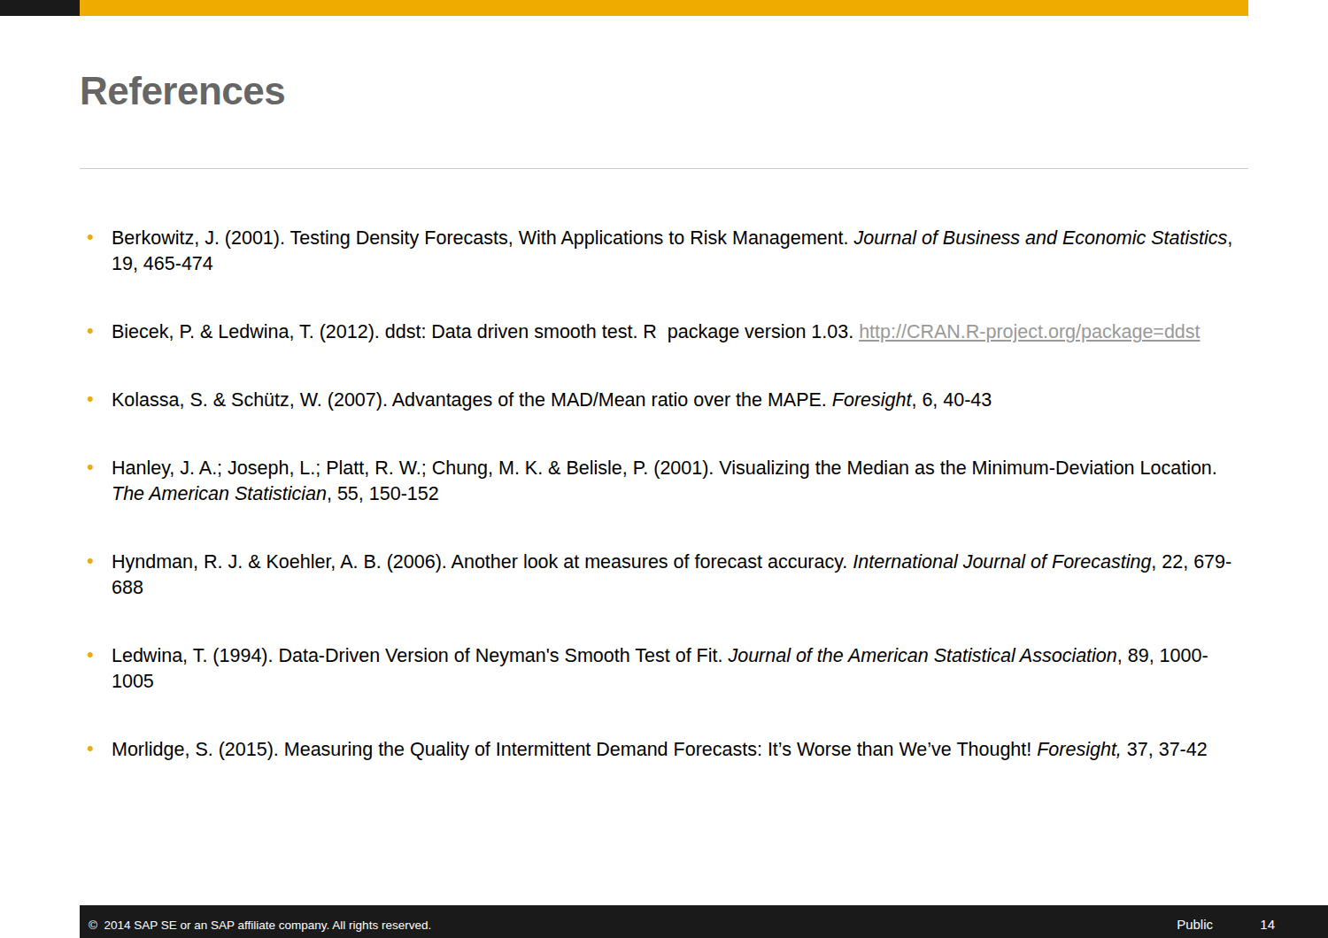References
Berkowitz, J. (2001). Testing Density Forecasts, With Applications to Risk Management. Journal of Business and Economic Statistics, 19, 465-474
Biecek, P. & Ledwina, T. (2012). ddst: Data driven smooth test. R package version 1.03. http://CRAN.R-project.org/package=ddst
Kolassa, S. & Schütz, W. (2007). Advantages of the MAD/Mean ratio over the MAPE. Foresight, 6, 40-43
Hanley, J. A.; Joseph, L.; Platt, R. W.; Chung, M. K. & Belisle, P. (2001). Visualizing the Median as the Minimum-Deviation Location. The American Statistician, 55, 150-152
Hyndman, R. J. & Koehler, A. B. (2006). Another look at measures of forecast accuracy. International Journal of Forecasting, 22, 679-688
Ledwina, T. (1994). Data-Driven Version of Neyman's Smooth Test of Fit. Journal of the American Statistical Association, 89, 1000-1005
Morlidge, S. (2015). Measuring the Quality of Intermittent Demand Forecasts: It’s Worse than We’ve Thought! Foresight, 37, 37-42
© 2014 SAP SE or an SAP affiliate company. All rights reserved.
Public
14